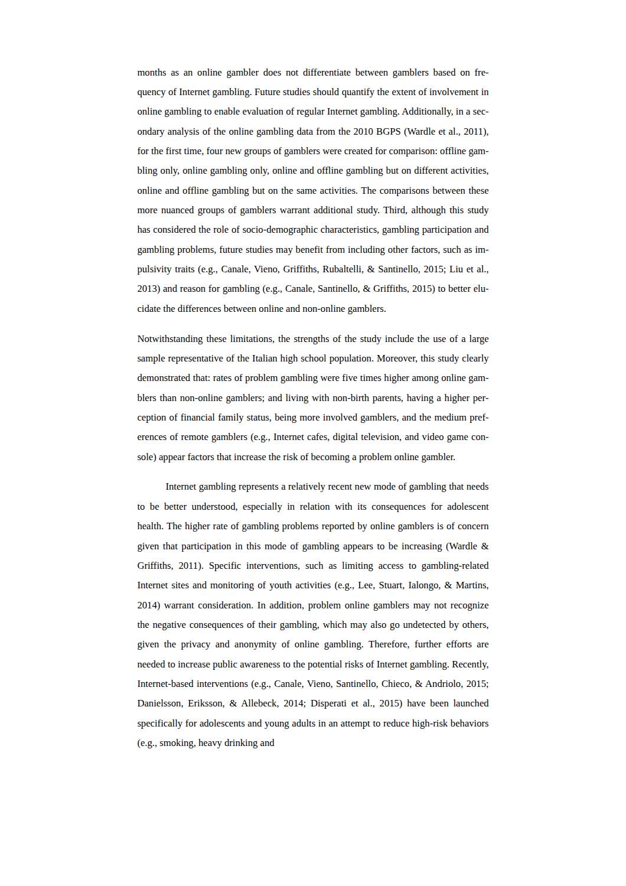months as an online gambler does not differentiate between gamblers based on frequency of Internet gambling. Future studies should quantify the extent of involvement in online gambling to enable evaluation of regular Internet gambling. Additionally, in a secondary analysis of the online gambling data from the 2010 BGPS (Wardle et al., 2011), for the first time, four new groups of gamblers were created for comparison: offline gambling only, online gambling only, online and offline gambling but on different activities, online and offline gambling but on the same activities. The comparisons between these more nuanced groups of gamblers warrant additional study. Third, although this study has considered the role of socio-demographic characteristics, gambling participation and gambling problems, future studies may benefit from including other factors, such as impulsivity traits (e.g., Canale, Vieno, Griffiths, Rubaltelli, & Santinello, 2015; Liu et al., 2013) and reason for gambling (e.g., Canale, Santinello, & Griffiths, 2015) to better elucidate the differences between online and non-online gamblers.
Notwithstanding these limitations, the strengths of the study include the use of a large sample representative of the Italian high school population. Moreover, this study clearly demonstrated that: rates of problem gambling were five times higher among online gamblers than non-online gamblers; and living with non-birth parents, having a higher perception of financial family status, being more involved gamblers, and the medium preferences of remote gamblers (e.g., Internet cafes, digital television, and video game console) appear factors that increase the risk of becoming a problem online gambler.
Internet gambling represents a relatively recent new mode of gambling that needs to be better understood, especially in relation with its consequences for adolescent health. The higher rate of gambling problems reported by online gamblers is of concern given that participation in this mode of gambling appears to be increasing (Wardle & Griffiths, 2011). Specific interventions, such as limiting access to gambling-related Internet sites and monitoring of youth activities (e.g., Lee, Stuart, Ialongo, & Martins, 2014) warrant consideration. In addition, problem online gamblers may not recognize the negative consequences of their gambling, which may also go undetected by others, given the privacy and anonymity of online gambling. Therefore, further efforts are needed to increase public awareness to the potential risks of Internet gambling. Recently, Internet-based interventions (e.g., Canale, Vieno, Santinello, Chieco, & Andriolo, 2015; Danielsson, Eriksson, & Allebeck, 2014; Disperati et al., 2015) have been launched specifically for adolescents and young adults in an attempt to reduce high-risk behaviors (e.g., smoking, heavy drinking and